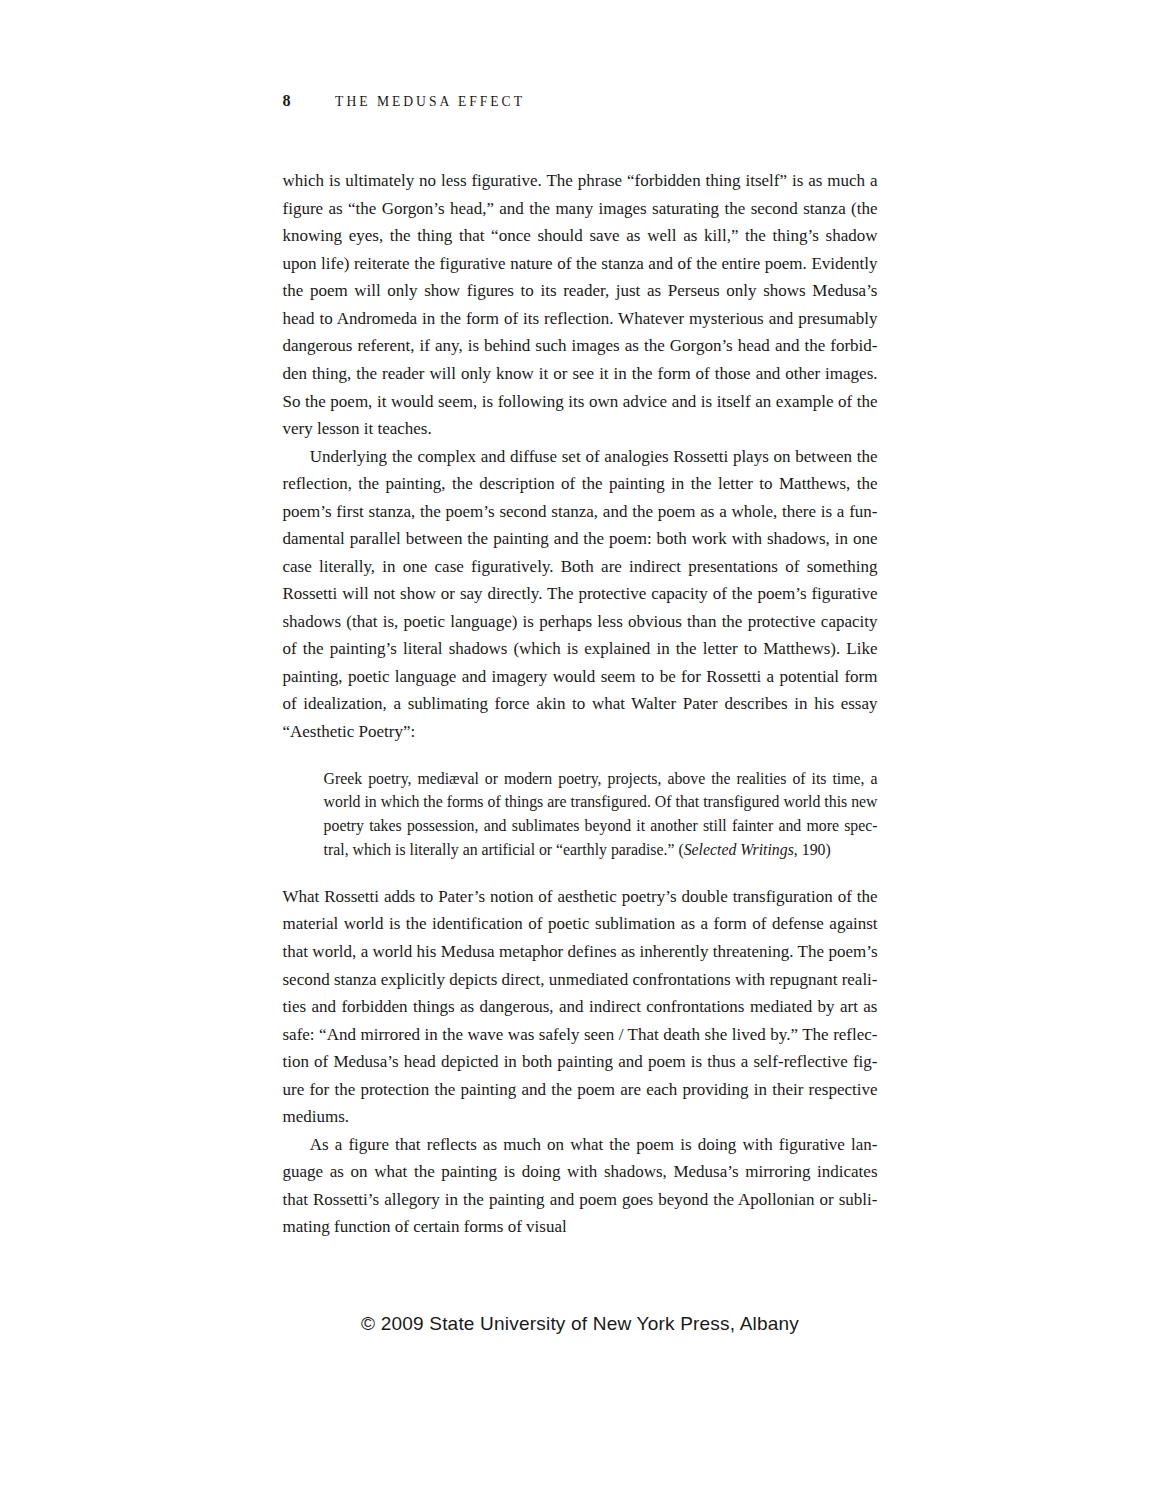8 The Medusa Effect
which is ultimately no less figurative. The phrase “forbidden thing itself” is as much a figure as “the Gorgon’s head,” and the many images saturating the second stanza (the knowing eyes, the thing that “once should save as well as kill,” the thing’s shadow upon life) reiterate the figurative nature of the stanza and of the entire poem. Evidently the poem will only show figures to its reader, just as Perseus only shows Medusa’s head to Andromeda in the form of its reflection. Whatever mysterious and presumably dangerous referent, if any, is behind such images as the Gorgon’s head and the forbidden thing, the reader will only know it or see it in the form of those and other images. So the poem, it would seem, is following its own advice and is itself an example of the very lesson it teaches.
Underlying the complex and diffuse set of analogies Rossetti plays on between the reflection, the painting, the description of the painting in the letter to Matthews, the poem’s first stanza, the poem’s second stanza, and the poem as a whole, there is a fundamental parallel between the painting and the poem: both work with shadows, in one case literally, in one case figuratively. Both are indirect presentations of something Rossetti will not show or say directly. The protective capacity of the poem’s figurative shadows (that is, poetic language) is perhaps less obvious than the protective capacity of the painting’s literal shadows (which is explained in the letter to Matthews). Like painting, poetic language and imagery would seem to be for Rossetti a potential form of idealization, a sublimating force akin to what Walter Pater describes in his essay “Aesthetic Poetry”:
Greek poetry, mediæval or modern poetry, projects, above the realities of its time, a world in which the forms of things are transfigured. Of that transfigured world this new poetry takes possession, and sublimates beyond it another still fainter and more spectral, which is literally an artificial or “earthly paradise.” (Selected Writings, 190)
What Rossetti adds to Pater’s notion of aesthetic poetry’s double transfiguration of the material world is the identification of poetic sublimation as a form of defense against that world, a world his Medusa metaphor defines as inherently threatening. The poem’s second stanza explicitly depicts direct, unmediated confrontations with repugnant realities and forbidden things as dangerous, and indirect confrontations mediated by art as safe: “And mirrored in the wave was safely seen / That death she lived by.” The reflection of Medusa’s head depicted in both painting and poem is thus a self-reflective figure for the protection the painting and the poem are each providing in their respective mediums.
As a figure that reflects as much on what the poem is doing with figurative language as on what the painting is doing with shadows, Medusa’s mirroring indicates that Rossetti’s allegory in the painting and poem goes beyond the Apollonian or sublimating function of certain forms of visual
© 2009 State University of New York Press, Albany